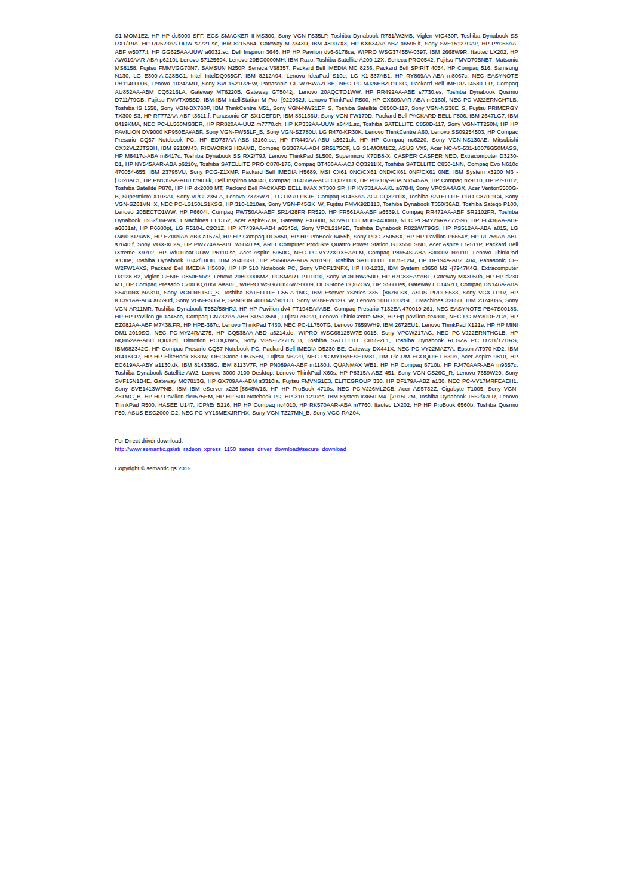S1-MOM1E2, HP HP dc5000 SFF, ECS SMACKER II-MS300, Sony VGN-FS35LP, Toshiba Dynabook R731/W2MB, Viglen VIG430P, Toshiba Dynabook SS RX1/T9A, HP RR523AA-UUW s7721.sc, IBM 8215A64, Gateway M-7343U, IBM 48007X3, HP KX634AA-ABZ a6595.it, Sony SVE15127CAP, HP PY056AA-ABF w5077.f, HP GG625AA-UUW a6032.sc, Dell Inspiron 3646, HP HP Pavilion dv6-6178ca, WIPRO WSG37455V-0397, IBM 2668W9R, Itautec LX202, HP AW010AAR-ABA p6210t, Lenovo 57125694, Lenovo 20BC0000MH, IBM Razo, Toshiba Satellite A200-12X, Seneca PRO0542, Fujitsu FMVD70BNB7, Matsonic MS8158, Fujitsu FMMVGG70N7, SAMSUN N250P, Seneca V68357, Packard Bell IMEDIA MC 8236, Packard Bell SPIRIT 4054, HP Compaq 516, Samsung N130, LG E300-A.C28BC1, Intel IntelDQ965GF, IBM 8212A94, Lenovo IdeaPad S10e, LG K1-337AB1, HP RY869AA-ABA m8067c, NEC EASYNOTE PB11400006, Lenovo 1024AMU, Sony SVF1521R2EW, Panasonic CF-W7BWAZFBE, NEC PC-MJ26EBZD1FSG, Packard Bell IMEDIA I4580 FR, Compaq AU852AA-ABM CQ5216LA, Gateway MT6220B, Gateway GT5042j, Lenovo 20AQCTO1WW, HP RR492AA-ABE s7730.es, Toshiba Dynabook Qosmio D711/T9CB, Fujitsu FMVTX95SD, IBM IBM IntelliStation M Pro -[922962J, Lenovo ThinkPad R500, HP GX609AAR-ABA m9160f, NEC PC-VJ22ERNCHTLB, Toshiba IS 1558, Sony VGN-BX760P, IBM ThinkCentre M51, Sony VGN-NW21EF_S, Toshiba Satellite C850D-117, Sony VGN-NS38E_S, Fujitsu PRIMERGY TX300 S3, HP RF772AA-ABF t3611.f, Panasonic CF-SX1GEFDP, IBM 831136U, Sony VGN-FW170D, Packard Bell PACKARD BELL F806, IBM 2647LG7, IBM 8419KMA, NEC PC-LL560MG3ER, HP RR820AA-UUZ m7770.ch, HP KP332AA-UUW a6441.sc, Toshiba SATELLITE C850D-117, Sony VGN-TT250N, HP HP PAVILION DV9000 KP950EA#ABF, Sony VGN-FW55LF_B, Sony VGN-SZ780U, LG R470-KR30K, Lenovo ThinkCentre A60, Lenovo SS09254503, HP Compac Presario CQ57 Notebook PC, HP ED737AA-ABS t3160.se, HP FR449AA-ABU s3621uk, HP HP Compaq nc6220, Sony VGN-NS130AE, Mitsubishi CX32VLZJTSBH, IBM 9210M43, RIOWORKS HDAMB, Compaq GS367AA-AB4 SR5175CF, LG S1-MOM1E2, ASUS VX5, Acer NC-V5-531-10076G50MASS, HP M8417c-ABA m8417c, Toshiba Dynabook SS RX2/T9J, Lenovo ThinkPad SL500, Supermicro X7DB8-X, CASPER CASPER NEO, Extracomputer D3230-B1, HP NY545AAR-ABA p6210y, Toshiba SATELLITE PRO C870-176, Compaq BT466AA-ACJ CQ3211IX, Toshiba SATELLITE C850-1NN, Compaq Evo N610c 470054-655, IBM 23795VU, Sony PCG-Z1XMP, Packard Bell IMEDIA H5689, MSI CX61 0NC/CX61 0ND/CX61 0NF/CX61 0NE, IBM System x3200 M3 -[7328AC1, HP PN135AA-ABU t790.uk, Dell Inspiron M4040, Compaq BT466AA-ACJ CQ3211IX, HP P6210y-ABA NY545AA, HP Compaq nx9110, HP P7-1012, Toshiba Satellite P870, HP HP dx2000 MT, Packard Bell PACKARD BELL IMAX X7300 SP, HP KY731AA-AKL a6784l, Sony VPCSA4AGX, Acer Veriton5500G-B, Supermicro X10SAT, Sony VPCF235FA, Lenovo 7373W7L, LG LM70-PKJE, Compaq BT466AA-ACJ CQ3211IX, Toshiba SATELLITE PRO C870-1C4, Sony VGN-SZ61VN_X, NEC PC-LS150LS1KSG, HP 310-1210es, Sony VGN-P45GK_W, Fujitsu FMVK92B113, Toshiba Dynabook T350/36AB, Toshiba Satego P100, Lenovo 20BECTO1WW, HP P6604f, Compaq PW750AA-ABF SR1428FR FR520, HP FR561AA-ABF a6539.f, Compaq RR472AA-ABF SR2102FR, Toshiba Dynabook T552/36FWK, EMachines EL1352, Acer Aspire5739, Gateway FX6800, NOVATECH MBB-44308D, NEC PC-MY26RAZ77S96, HP FL436AA-ABF a6631af, HP P6680pt, LG R510-L.C2O1Z, HP KT439AA-AB4 a6545d, Sony VPCL21M9E, Toshiba Dynabook R822/WT9GS, HP PS512AA-ABA a815, LG R490-KR6WK, HP EZ009AA-AB3 a1575l, HP HP Compaq DC5850, HP HP ProBook 6455b, Sony PCG-Z505SX, HP HP Pavilion P6654Y, HP RF759AA-ABF s7640.f, Sony VGX-XL2A, HP PW774AA-ABE w5040.es, ARLT Computer Produkte Quattro Power Station GTX550 SNB, Acer Aspire E5-511P, Packard Bell IXtreme X9702, HP Vd019aar-UUW P6110.sc, Acer Aspire 5950G, NEC PC-VY22XRXEAAFM, Compaq P8654S-ABA S3000V NA110, Lenovo ThinkPad X130e, Toshiba Dynabook T642/T8HB, IBM 26486G1, HP PS568AA-ABA A1019H, Toshiba SATELLITE L875-12M, HP DF194A-ABZ 484, Panasonic CF-W2FW1AXS, Packard Bell IMEDIA H5689, HP HP 510 Notebook PC, Sony VPCF13NFX, HP H8-1232, IBM System x3650 M2 -[7947K4G, Extracomputer D3128-B2, Viglen GENIE D850EMV2, Lenovo 20B00006MZ, PCSMART PTI1010, Sony VGN-NW250D, HP B7G83EA#ABF, Gateway MX3050b, HP HP d230 MT, HP Compaq Presario C700 KQ185EA#ABE, WIPRO WSG68B55W7-0009, OEGStone DQ67OW, HP S5680es, Gateway EC1457U, Compaq DN146A-ABA S5410NX NA310, Sony VGN-NS15G_S, Toshiba SATELLITE C55-A-1NG, IBM Eserver xSeries 335 -[8676LSX, ASUS PRDLS533, Sony VGX-TP1V, HP KT391AA-AB4 a6590d, Sony VGN-FS35LP, SAMSUN 400B4Z/S01TH, Sony VGN-FW12G_W, Lenovo 10BE0002GE, EMachines 3265IT, IBM 2374KG5, Sony VGN-AR11MR, Toshiba Dynabook T552/58HRJ, HP HP Pavilion dv4 FT194EA#ABE, Compaq Presario 7132EA 470019-261, NEC EASYNOTE PB47S00186, HP HP Pavilion g6-1a45ca, Compaq GN732AA-ABH SR5135NL, Fujitsu A6220, Lenovo ThinkCentre M58, HP Hp pavilion ze4900, NEC PC-MY30DEZCA, HP EZ082AA-ABF M7438.FR, HP HPE-367c, Lenovo ThinkPad T430, NEC PC-LL750TG, Lenovo 7659WH9, IBM 2672EU1, Lenovo ThinkPad X121e, HP HP MINI DM1-2010SO, NEC PC-MY24RAZ75, HP GQ538AA-ABD a6214.de, WIPRO WSG68125W7E-0015, Sony VPCW217AG, NEC PC-VJ22ERNTHGLB, HP NQ852AA-ABH IQ830nl, Dimotion PCDQ3W5, Sony VGN-TZ27LN_B, Toshiba SATELLITE C855-2L1, Toshiba Dynabook REGZA PC D731/T7DRS, IBM682342G, HP Compac Presario CQ57 Notebook PC, Packard Bell IMEDIA D5230 BE, Gateway DX441X, NEC PC-VY22MAZ7A, Epson AT970-KD2, IBM 8141KGR, HP HP EliteBook 8530w, OEGStone DB75EN, Fujitsu N6220, NEC PC-MY18AESETM81, RM Plc RM ECOQUIET 630A, Acer Aspire 9810, HP EC619AA-ABY a1130.dk, IBM 814338G, IBM 8113V7F, HP PN089AA-ABF m1180.f, QUANMAX WB1, HP HP Compaq 6710b, HP FJ470AAR-ABA m9357c, Toshiba Dynabook Satellite AW2, Lenovo 3000 J100 Desktop, Lenovo ThinkPad X60s, HP P8315A-ABZ 451, Sony VGN-CS26G_R, Lenovo 7659W29, Sony SVF15N1B4E, Gateway MC7813G, HP GX709AA-ABM s3310la, Fujitsu FMVNS1E3, ELITEGROUP 330, HP DF179A-ABZ a130, NEC PC-VY17MRFEAEH1, Sony SVE1413WPNB, IBM IBM eServer x226-[8648W16, HP HP ProBook 4710s, NEC PC-VJ26MLZCB, Acer AS5732Z, Gigabyte T1005, Sony VGN-Z51MG_B, HP HP Pavilion dv9575EM, HP HP 500 Notebook PC, HP 310-1210es, IBM System x3650 M4 -[7915F2M, Toshiba Dynabook T552/47FR, Lenovo ThinkPad R500, HASEE U147, ICP/iEi B216, HP HP Compaq nc4010, HP RK570AAR-ABA m7760, Itautec LX202, HP HP ProBook 6560b, Toshiba Qosmio F50, ASUS ESC2000 G2, NEC PC-VY16MEXJRFHX, Sony VGN-TZ27MN_B, Sony VGC-RA204,
For Direct driver download:
http://www.semantic.gs/ati_radeon_xpress_1150_series_driver_download#secure_download
Copyright © semantic.gs 2015